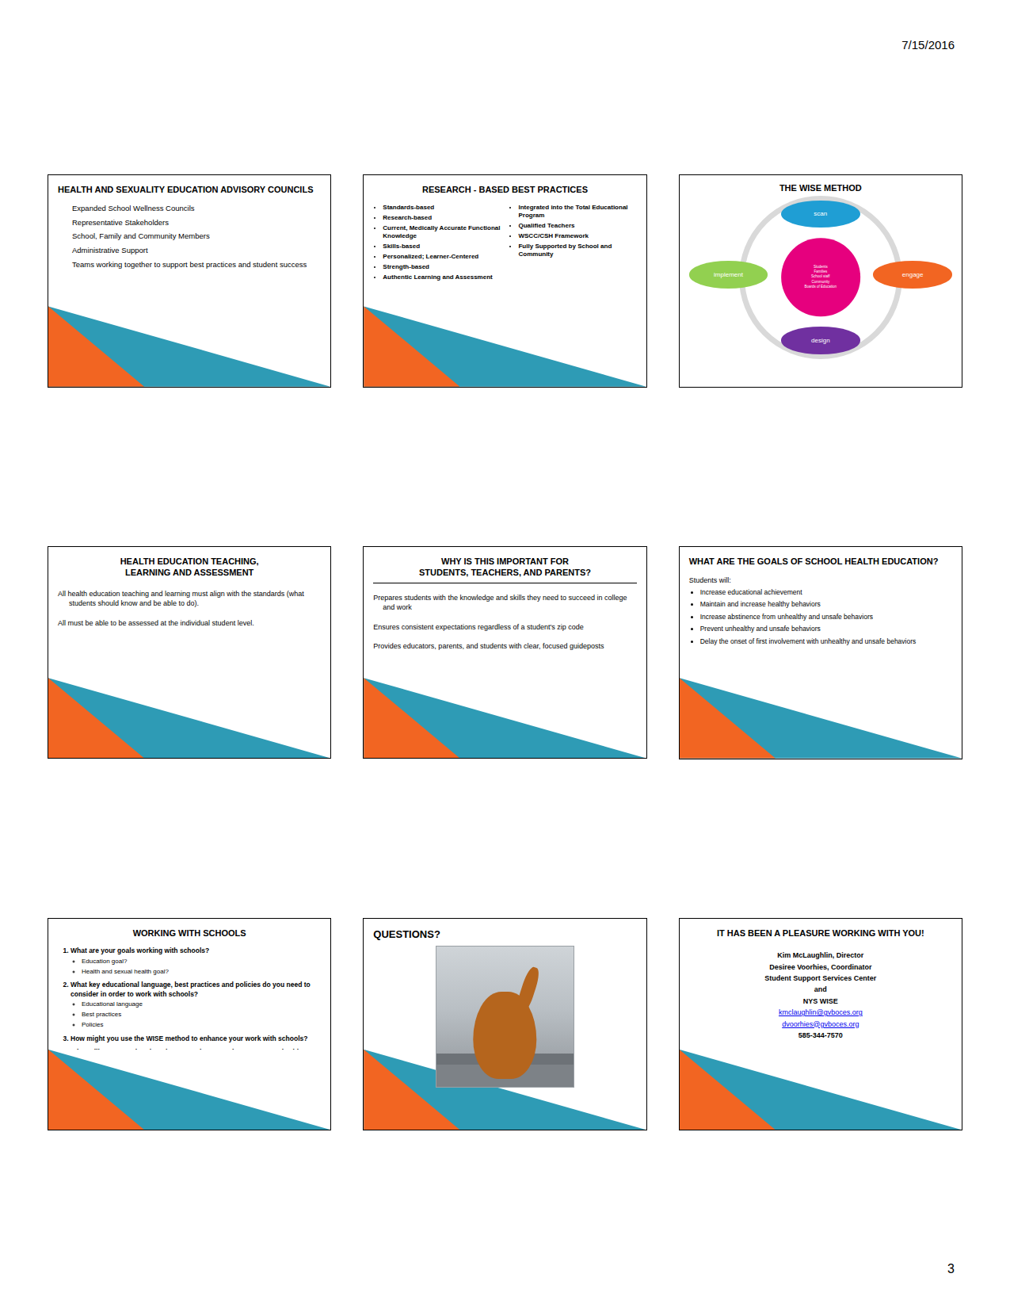7/15/2016
Health and Sexuality Education Advisory Councils
Expanded School Wellness Councils
Representative Stakeholders
School, Family and Community Members
Administrative Support
Teams working together to support best practices and student success
Research - Based Best Practices
Standards-based
Research-based
Current, Medically Accurate Functional Knowledge
Skills-based
Personalized; Learner-Centered
Strength-based
Authentic Learning and Assessment
Integrated into the Total Educational Program
Qualified Teachers
WSCC/CSH Framework
Fully Supported by School and Community
The WISE Method
Students
Families
School staff
Community
Boards of Education
scan
engage
design
implement
Health Education Teaching,
Learning and Assessment
All health education teaching and learning must align with the standards (what students should know and be able to do).
All must be able to be assessed at the individual student level.
Why is this important for
students, teachers, and parents?
Prepares students with the knowledge and skills they need to succeed in college and work
Ensures consistent expectations regardless of a student's zip code
Provides educators, parents, and students with clear, focused guideposts
What are the goals of school health education?
Students will:
Increase educational achievement
Maintain and increase healthy behaviors
Increase abstinence from unhealthy and unsafe behaviors
Prevent unhealthy and unsafe behaviors
Delay the onset of first involvement with unhealthy and unsafe behaviors
Working with Schools
What are your goals working with schools?
Education goal?
Health and sexual health goal?
What key educational language, best practices and policies do you need to consider in order to work with schools?
Educational language
Best practices
Policies
How might you use the WISE method to enhance your work with schools?
What will you commit to learning more about to enhance your work with schools?
Questions?
It has been a pleasure working with you!
Kim McLaughlin, Director
Desiree Voorhies, Coordinator
Student Support Services Center
and
NYS WISE
kmclaughlin@gvboces.org
dvoorhies@gvboces.org
585-344-7570
3